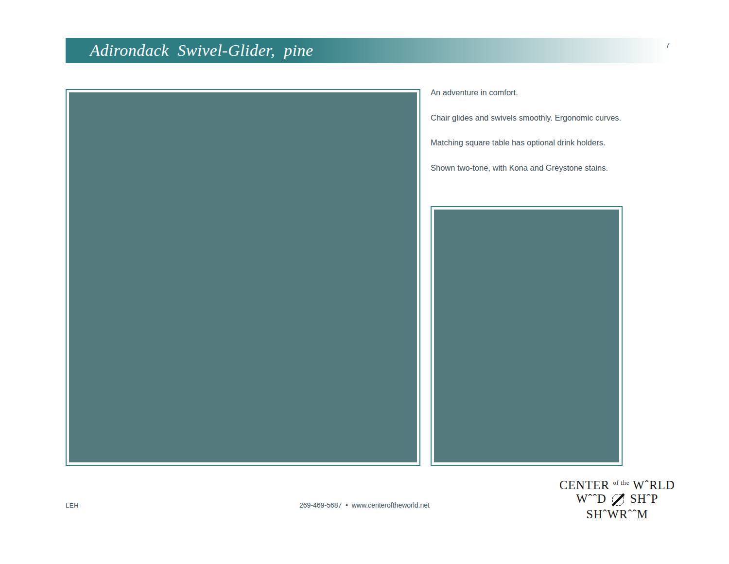Adirondack Swivel-Glider, pine
7
An adventure in comfort.
Chair glides and swivels smoothly. Ergonomic curves.
Matching square table has optional drink holders.
Shown two-tone, with Kona and Greystone stains.
LEH
269-469-5687 • www.centeroftheworld.net
CENTER of the WˆRLD
WˆˆD SHˆP
SHˆWRˆˆM